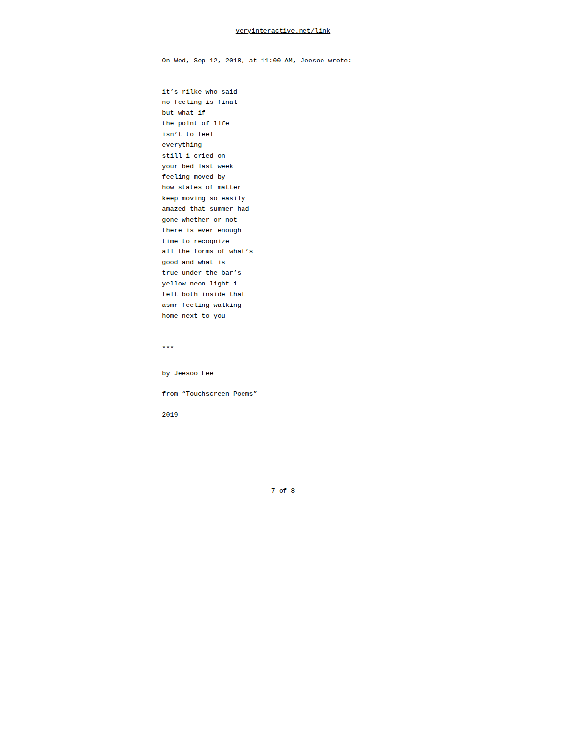veryinteractive.net/link
On Wed, Sep 12, 2018, at 11:00 AM, Jeesoo wrote:
it’s rilke who said no feeling is final but what if the point of life isn’t to feel everything still i cried on your bed last week feeling moved by how states of matter keep moving so easily amazed that summer had gone whether or not there is ever enough time to recognize all the forms of what’s good and what is true under the bar’s yellow neon light i felt both inside that asmr feeling walking home next to you
***
by Jeesoo Lee
from “Touchscreen Poems”
2019
7 of 8